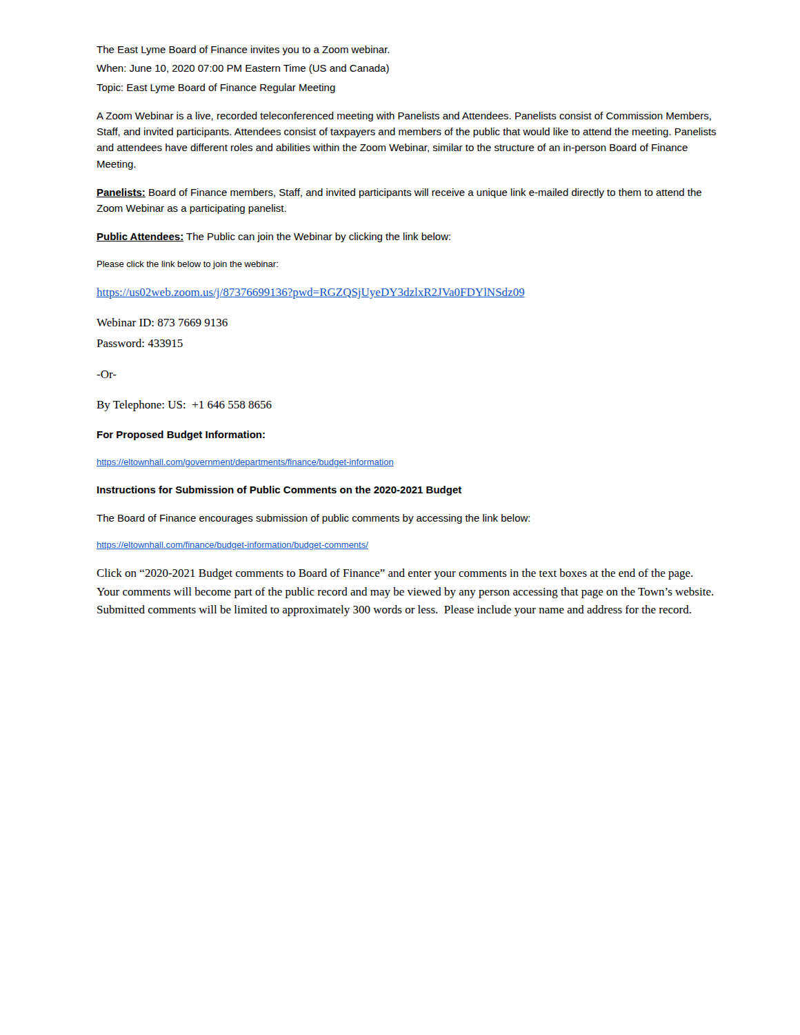The East Lyme Board of Finance invites you to a Zoom webinar.
When: June 10, 2020 07:00 PM Eastern Time (US and Canada)
Topic: East Lyme Board of Finance Regular Meeting
A Zoom Webinar is a live, recorded teleconferenced meeting with Panelists and Attendees. Panelists consist of Commission Members, Staff, and invited participants. Attendees consist of taxpayers and members of the public that would like to attend the meeting. Panelists and attendees have different roles and abilities within the Zoom Webinar, similar to the structure of an in-person Board of Finance Meeting.
Panelists: Board of Finance members, Staff, and invited participants will receive a unique link e-mailed directly to them to attend the Zoom Webinar as a participating panelist.
Public Attendees: The Public can join the Webinar by clicking the link below:
Please click the link below to join the webinar:
https://us02web.zoom.us/j/87376699136?pwd=RGZQSjUyeDY3dzlxR2JVa0FDYlNSdz09
Webinar ID: 873 7669 9136
Password: 433915
-Or-
By Telephone: US: +1 646 558 8656
For Proposed Budget Information:
https://eltownhall.com/government/departments/finance/budget-information
Instructions for Submission of Public Comments on the 2020-2021 Budget
The Board of Finance encourages submission of public comments by accessing the link below:
https://eltownhall.com/finance/budget-information/budget-comments/
Click on “2020-2021 Budget comments to Board of Finance” and enter your comments in the text boxes at the end of the page. Your comments will become part of the public record and may be viewed by any person accessing that page on the Town’s website. Submitted comments will be limited to approximately 300 words or less. Please include your name and address for the record.